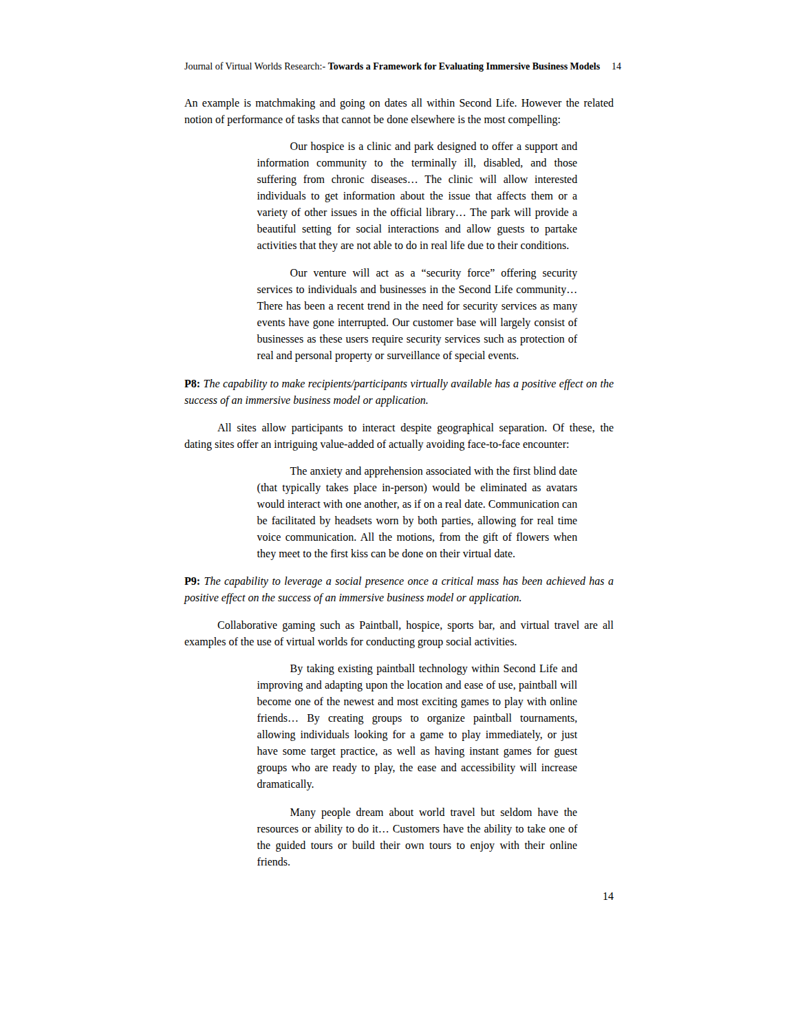Journal of Virtual Worlds Research:- Towards a Framework for Evaluating Immersive Business Models 14
An example is matchmaking and going on dates all within Second Life. However the related notion of performance of tasks that cannot be done elsewhere is the most compelling:
Our hospice is a clinic and park designed to offer a support and information community to the terminally ill, disabled, and those suffering from chronic diseases… The clinic will allow interested individuals to get information about the issue that affects them or a variety of other issues in the official library… The park will provide a beautiful setting for social interactions and allow guests to partake activities that they are not able to do in real life due to their conditions.
Our venture will act as a “security force” offering security services to individuals and businesses in the Second Life community… There has been a recent trend in the need for security services as many events have gone interrupted. Our customer base will largely consist of businesses as these users require security services such as protection of real and personal property or surveillance of special events.
P8: The capability to make recipients/participants virtually available has a positive effect on the success of an immersive business model or application.
All sites allow participants to interact despite geographical separation. Of these, the dating sites offer an intriguing value-added of actually avoiding face-to-face encounter:
The anxiety and apprehension associated with the first blind date (that typically takes place in-person) would be eliminated as avatars would interact with one another, as if on a real date. Communication can be facilitated by headsets worn by both parties, allowing for real time voice communication. All the motions, from the gift of flowers when they meet to the first kiss can be done on their virtual date.
P9: The capability to leverage a social presence once a critical mass has been achieved has a positive effect on the success of an immersive business model or application.
Collaborative gaming such as Paintball, hospice, sports bar, and virtual travel are all examples of the use of virtual worlds for conducting group social activities.
By taking existing paintball technology within Second Life and improving and adapting upon the location and ease of use, paintball will become one of the newest and most exciting games to play with online friends… By creating groups to organize paintball tournaments, allowing individuals looking for a game to play immediately, or just have some target practice, as well as having instant games for guest groups who are ready to play, the ease and accessibility will increase dramatically.
Many people dream about world travel but seldom have the resources or ability to do it… Customers have the ability to take one of the guided tours or build their own tours to enjoy with their online friends.
14